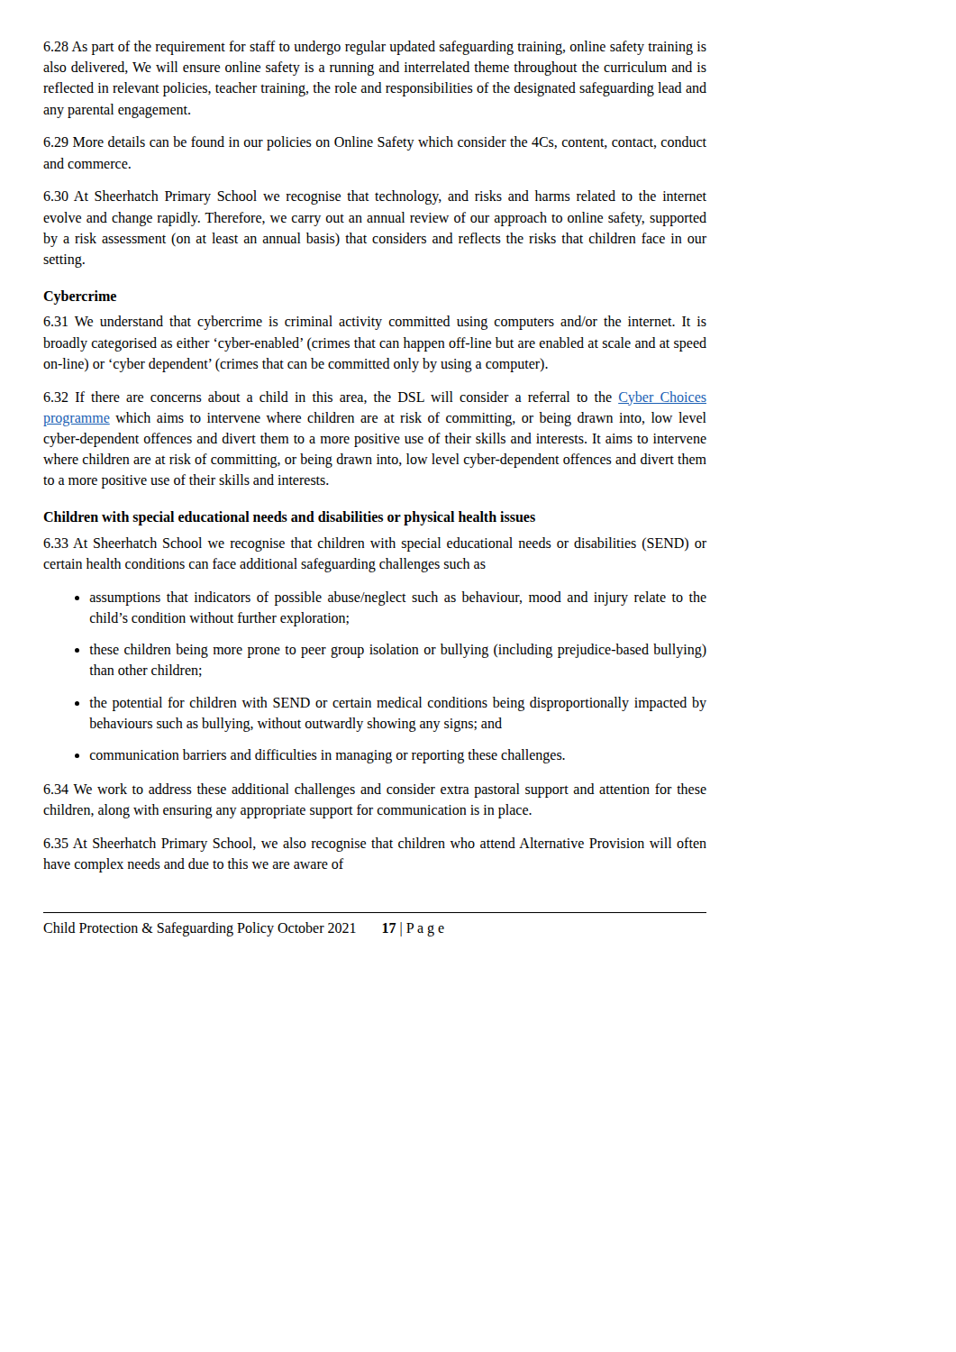6.28 As part of the requirement for staff to undergo regular updated safeguarding training, online safety training is also delivered, We will ensure online safety is a running and interrelated theme throughout the curriculum and is reflected in relevant policies, teacher training, the role and responsibilities of the designated safeguarding lead and any parental engagement.
6.29 More details can be found in our policies on Online Safety which consider the 4Cs, content, contact, conduct and commerce.
6.30 At Sheerhatch Primary School we recognise that technology, and risks and harms related to the internet evolve and change rapidly. Therefore, we carry out an annual review of our approach to online safety, supported by a risk assessment (on at least an annual basis) that considers and reflects the risks that children face in our setting.
Cybercrime
6.31 We understand that cybercrime is criminal activity committed using computers and/or the internet. It is broadly categorised as either ‘cyber-enabled’ (crimes that can happen off-line but are enabled at scale and at speed on-line) or ‘cyber dependent’ (crimes that can be committed only by using a computer).
6.32 If there are concerns about a child in this area, the DSL will consider a referral to the Cyber Choices programme which aims to intervene where children are at risk of committing, or being drawn into, low level cyber-dependent offences and divert them to a more positive use of their skills and interests. It aims to intervene where children are at risk of committing, or being drawn into, low level cyber-dependent offences and divert them to a more positive use of their skills and interests.
Children with special educational needs and disabilities or physical health issues
6.33 At Sheerhatch School we recognise that children with special educational needs or disabilities (SEND) or certain health conditions can face additional safeguarding challenges such as
assumptions that indicators of possible abuse/neglect such as behaviour, mood and injury relate to the child’s condition without further exploration;
these children being more prone to peer group isolation or bullying (including prejudice-based bullying) than other children;
the potential for children with SEND or certain medical conditions being disproportionally impacted by behaviours such as bullying, without outwardly showing any signs; and
communication barriers and difficulties in managing or reporting these challenges.
6.34 We work to address these additional challenges and consider extra pastoral support and attention for these children, along with ensuring any appropriate support for communication is in place.
6.35 At Sheerhatch Primary School, we also recognise that children who attend Alternative Provision will often have complex needs and due to this we are aware of
Child Protection & Safeguarding Policy October 2021 17 | P a g e